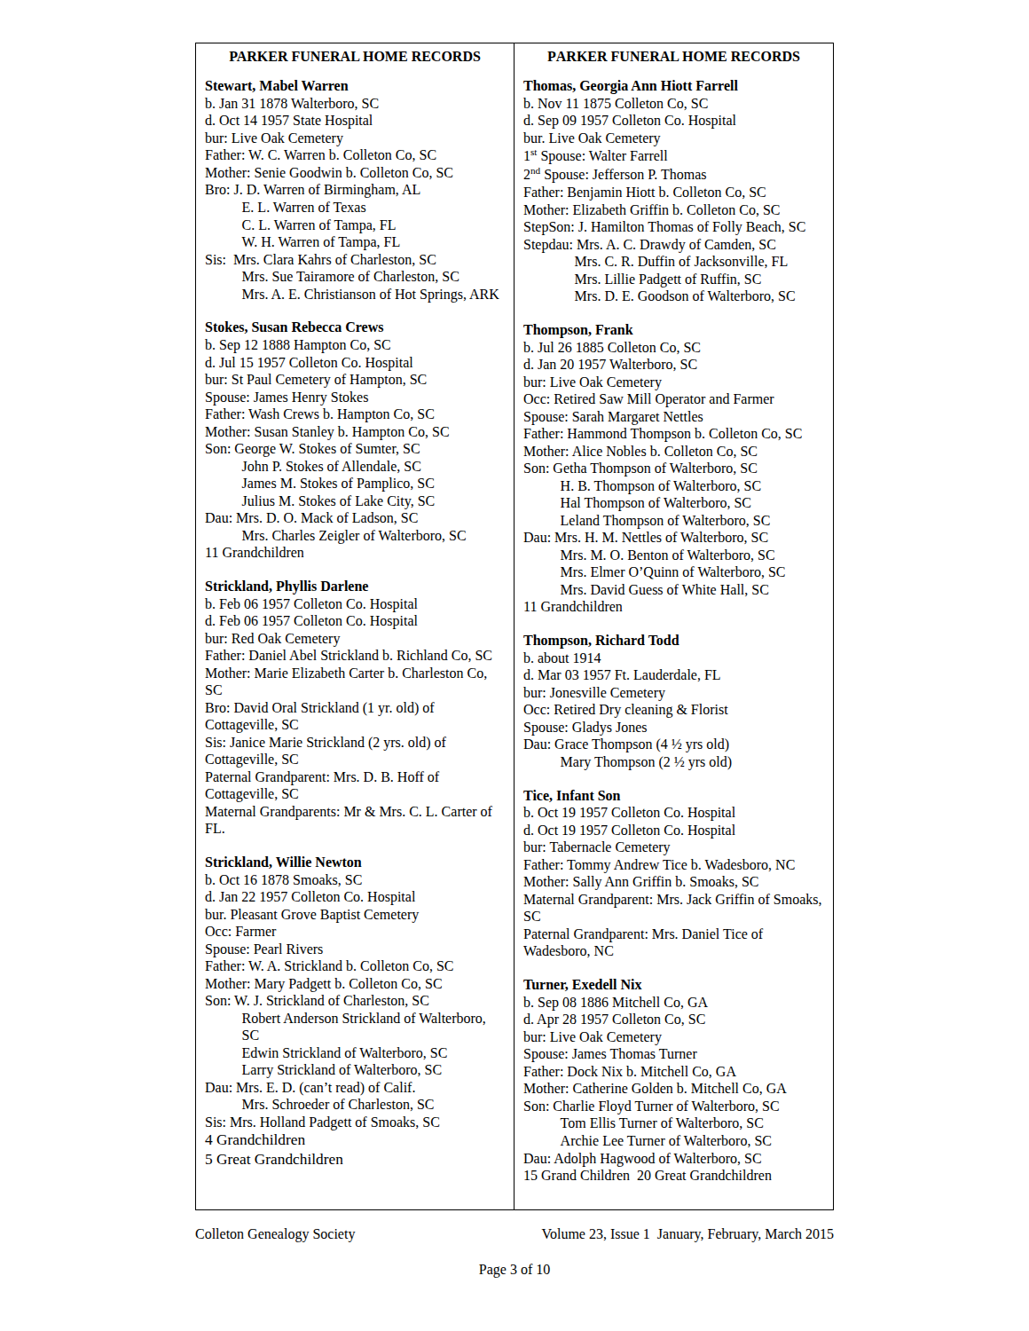PARKER FUNERAL HOME RECORDS
Stewart, Mabel Warren
b. Jan 31 1878 Walterboro, SC
d. Oct 14 1957 State Hospital
bur: Live Oak Cemetery
Father: W. C. Warren b. Colleton Co, SC
Mother: Senie Goodwin b. Colleton Co, SC
Bro: J. D. Warren of Birmingham, AL
E. L. Warren of Texas C. L. Warren of Tampa, FL W. H. Warren of Tampa, FL Sis: Mrs. Clara Kahrs of Charleston, SC
Mrs. Sue Tairamore of Charleston, SC Mrs. A. E. Christianson of Hot Springs, ARK
Stokes, Susan Rebecca Crews
b. Sep 12 1888 Hampton Co, SC
d. Jul 15 1957 Colleton Co. Hospital
bur: St Paul Cemetery of Hampton, SC
Spouse: James Henry Stokes
Father: Wash Crews b. Hampton Co, SC
Mother: Susan Stanley b. Hampton Co, SC
Son: George W. Stokes of Sumter, SC
John P. Stokes of Allendale, SC James M. Stokes of Pamplico, SC Julius M. Stokes of Lake City, SC Dau: Mrs. D. O. Mack of Ladson, SC
Mrs. Charles Zeigler of Walterboro, SC 11 Grandchildren
Strickland, Phyllis Darlene
b. Feb 06 1957 Colleton Co. Hospital
d. Feb 06 1957 Colleton Co. Hospital
bur: Red Oak Cemetery
Father: Daniel Abel Strickland b. Richland Co, SC
Mother: Marie Elizabeth Carter b. Charleston Co, SC
Bro: David Oral Strickland (1 yr. old) of Cottageville, SC
Sis: Janice Marie Strickland (2 yrs. old) of Cottageville, SC
Paternal Grandparent: Mrs. D. B. Hoff of Cottageville, SC
Maternal Grandparents: Mr & Mrs. C. L. Carter of FL.
Strickland, Willie Newton
b. Oct 16 1878 Smoaks, SC
d. Jan 22 1957 Colleton Co. Hospital
bur. Pleasant Grove Baptist Cemetery
Occ: Farmer
Spouse: Pearl Rivers
Father: W. A. Strickland b. Colleton Co, SC
Mother: Mary Padgett b. Colleton Co, SC
Son: W. J. Strickland of Charleston, SC
Robert Anderson Strickland of Walterboro, SC Edwin Strickland of Walterboro, SC Larry Strickland of Walterboro, SC Dau: Mrs. E. D. (can’t read) of Calif.
Mrs. Schroeder of Charleston, SC Sis: Mrs. Holland Padgett of Smoaks, SC
4 Grandchildren
5 Great Grandchildren
PARKER FUNERAL HOME RECORDS
Thomas, Georgia Ann Hiott Farrell
b. Nov 11 1875 Colleton Co, SC
d. Sep 09 1957 Colleton Co. Hospital
bur. Live Oak Cemetery
1st Spouse: Walter Farrell
2nd Spouse: Jefferson P. Thomas
Father: Benjamin Hiott b. Colleton Co, SC
Mother: Elizabeth Griffin b. Colleton Co, SC
StepSon: J. Hamilton Thomas of Folly Beach, SC
Stepdau: Mrs. A. C. Drawdy of Camden, SC
Mrs. C. R. Duffin of Jacksonville, FL Mrs. Lillie Padgett of Ruffin, SC Mrs. D. E. Goodson of Walterboro, SC
Thompson, Frank
b. Jul 26 1885 Colleton Co, SC
d. Jan 20 1957 Walterboro, SC
bur: Live Oak Cemetery
Occ: Retired Saw Mill Operator and Farmer
Spouse: Sarah Margaret Nettles
Father: Hammond Thompson b. Colleton Co, SC
Mother: Alice Nobles b. Colleton Co, SC
Son: Getha Thompson of Walterboro, SC
H. B. Thompson of Walterboro, SC Hal Thompson of Walterboro, SC Leland Thompson of Walterboro, SC Dau: Mrs. H. M. Nettles of Walterboro, SC
Mrs. M. O. Benton of Walterboro, SC Mrs. Elmer O’Quinn of Walterboro, SC Mrs. David Guess of White Hall, SC 11 Grandchildren
Thompson, Richard Todd
b. about 1914
d. Mar 03 1957 Ft. Lauderdale, FL
bur: Jonesville Cemetery
Occ: Retired Dry cleaning & Florist
Spouse: Gladys Jones
Dau: Grace Thompson (4 ½ yrs old)
Mary Thompson (2 ½ yrs old)
Tice, Infant Son
b. Oct 19 1957 Colleton Co. Hospital
d. Oct 19 1957 Colleton Co. Hospital
bur: Tabernacle Cemetery
Father: Tommy Andrew Tice b. Wadesboro, NC
Mother: Sally Ann Griffin b. Smoaks, SC
Maternal Grandparent: Mrs. Jack Griffin of Smoaks, SC
Paternal Grandparent: Mrs. Daniel Tice of Wadesboro, NC
Turner, Exedell Nix
b. Sep 08 1886 Mitchell Co, GA
d. Apr 28 1957 Colleton Co, SC
bur: Live Oak Cemetery
Spouse: James Thomas Turner
Father: Dock Nix b. Mitchell Co, GA
Mother: Catherine Golden b. Mitchell Co, GA
Son: Charlie Floyd Turner of Walterboro, SC
Tom Ellis Turner of Walterboro, SC Archie Lee Turner of Walterboro, SC Dau: Adolph Hagwood of Walterboro, SC
15 Grand Children 20 Great Grandchildren
Colleton Genealogy Society
Volume 23, Issue 1 January, February, March 2015
Page 3 of 10